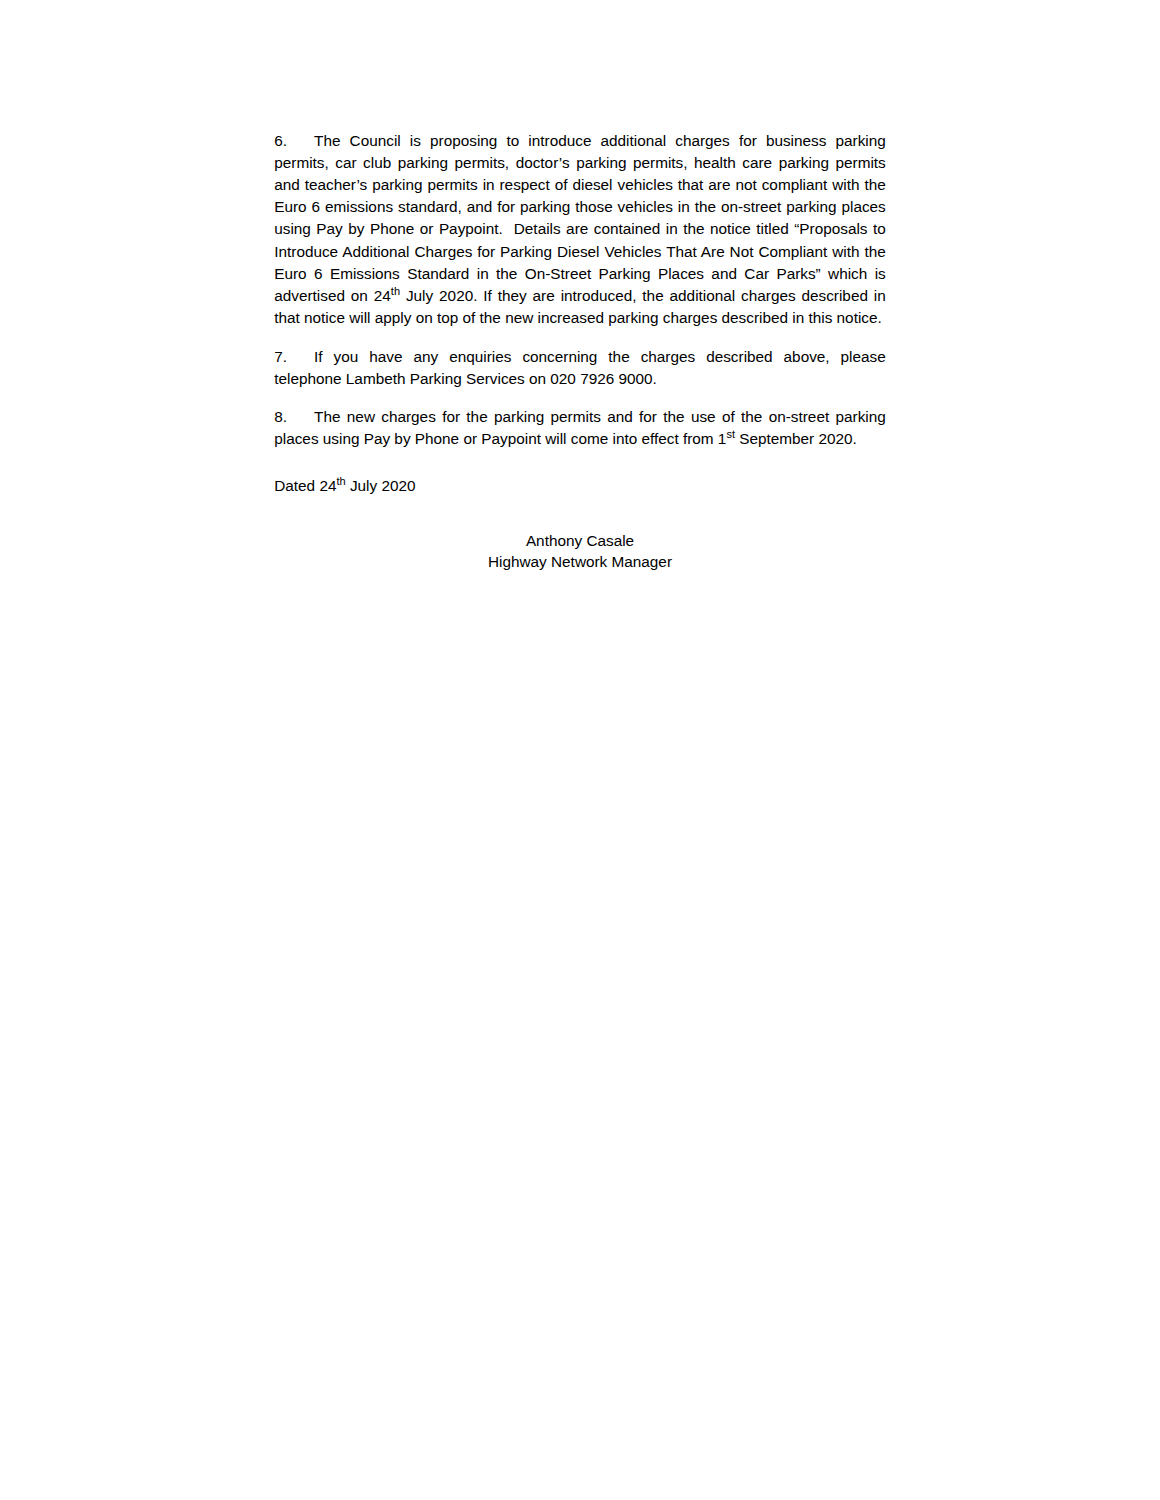6. The Council is proposing to introduce additional charges for business parking permits, car club parking permits, doctor’s parking permits, health care parking permits and teacher’s parking permits in respect of diesel vehicles that are not compliant with the Euro 6 emissions standard, and for parking those vehicles in the on-street parking places using Pay by Phone or Paypoint. Details are contained in the notice titled “Proposals to Introduce Additional Charges for Parking Diesel Vehicles That Are Not Compliant with the Euro 6 Emissions Standard in the On-Street Parking Places and Car Parks” which is advertised on 24th July 2020. If they are introduced, the additional charges described in that notice will apply on top of the new increased parking charges described in this notice.
7. If you have any enquiries concerning the charges described above, please telephone Lambeth Parking Services on 020 7926 9000.
8. The new charges for the parking permits and for the use of the on-street parking places using Pay by Phone or Paypoint will come into effect from 1st September 2020.
Dated 24th July 2020
Anthony Casale
Highway Network Manager